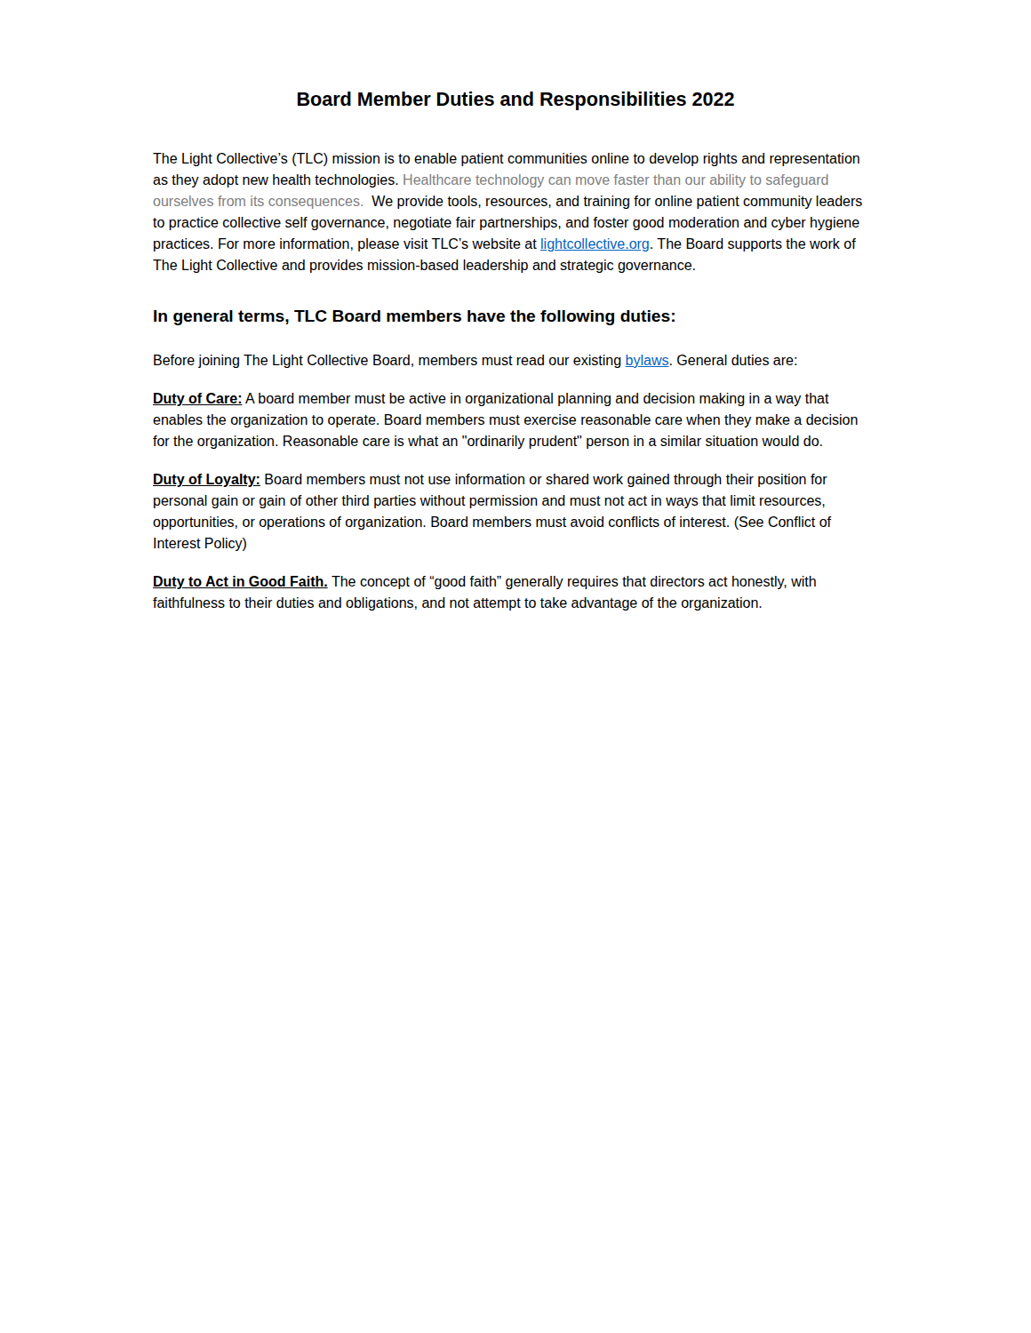Board Member Duties and Responsibilities 2022
The Light Collective’s (TLC) mission is to enable patient communities online to develop rights and representation as they adopt new health technologies. Healthcare technology can move faster than our ability to safeguard ourselves from its consequences. We provide tools, resources, and training for online patient community leaders to practice collective self governance, negotiate fair partnerships, and foster good moderation and cyber hygiene practices. For more information, please visit TLC’s website at lightcollective.org. The Board supports the work of The Light Collective and provides mission-based leadership and strategic governance.
In general terms, TLC Board members have the following duties:
Before joining The Light Collective Board, members must read our existing bylaws. General duties are:
Duty of Care: A board member must be active in organizational planning and decision making in a way that enables the organization to operate. Board members must exercise reasonable care when they make a decision for the organization. Reasonable care is what an "ordinarily prudent" person in a similar situation would do.
Duty of Loyalty: Board members must not use information or shared work gained through their position for personal gain or gain of other third parties without permission and must not act in ways that limit resources, opportunities, or operations of organization. Board members must avoid conflicts of interest. (See Conflict of Interest Policy)
Duty to Act in Good Faith. The concept of “good faith” generally requires that directors act honestly, with faithfulness to their duties and obligations, and not attempt to take advantage of the organization.